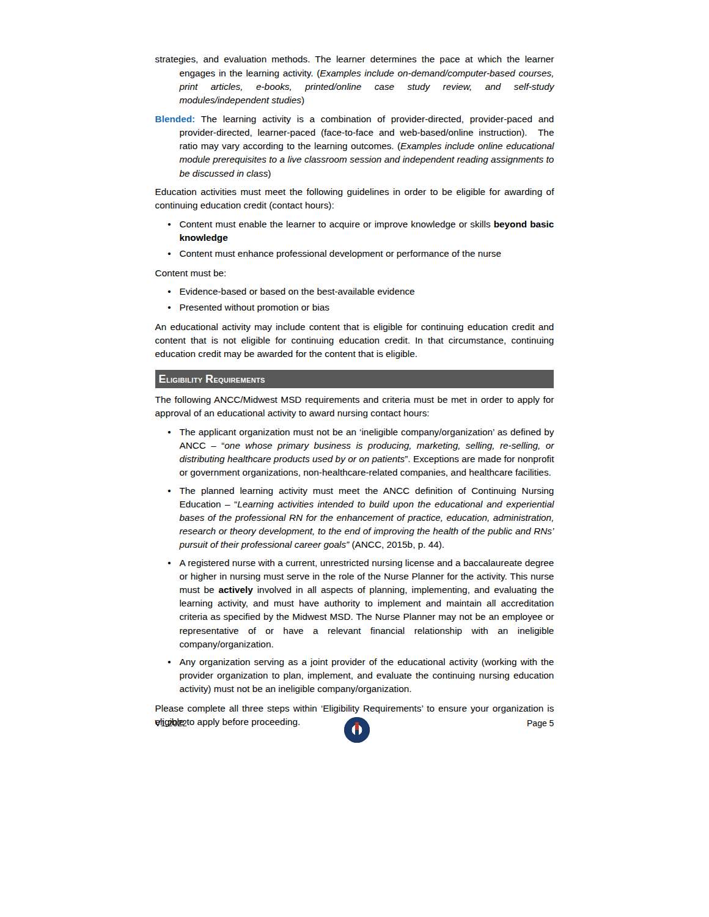strategies, and evaluation methods. The learner determines the pace at which the learner engages in the learning activity. (Examples include on-demand/computer-based courses, print articles, e-books, printed/online case study review, and self-study modules/independent studies)
Blended: The learning activity is a combination of provider-directed, provider-paced and provider-directed, learner-paced (face-to-face and web-based/online instruction). The ratio may vary according to the learning outcomes. (Examples include online educational module prerequisites to a live classroom session and independent reading assignments to be discussed in class)
Education activities must meet the following guidelines in order to be eligible for awarding of continuing education credit (contact hours):
Content must enable the learner to acquire or improve knowledge or skills beyond basic knowledge
Content must enhance professional development or performance of the nurse
Content must be:
Evidence-based or based on the best-available evidence
Presented without promotion or bias
An educational activity may include content that is eligible for continuing education credit and content that is not eligible for continuing education credit. In that circumstance, continuing education credit may be awarded for the content that is eligible.
Eligibility Requirements
The following ANCC/Midwest MSD requirements and criteria must be met in order to apply for approval of an educational activity to award nursing contact hours:
The applicant organization must not be an ‘ineligible company/organization’ as defined by ANCC – “one whose primary business is producing, marketing, selling, re-selling, or distributing healthcare products used by or on patients”. Exceptions are made for nonprofit or government organizations, non-healthcare-related companies, and healthcare facilities.
The planned learning activity must meet the ANCC definition of Continuing Nursing Education – “Learning activities intended to build upon the educational and experiential bases of the professional RN for the enhancement of practice, education, administration, research or theory development, to the end of improving the health of the public and RNs’ pursuit of their professional career goals” (ANCC, 2015b, p. 44).
A registered nurse with a current, unrestricted nursing license and a baccalaureate degree or higher in nursing must serve in the role of the Nurse Planner for the activity. This nurse must be actively involved in all aspects of planning, implementing, and evaluating the learning activity, and must have authority to implement and maintain all accreditation criteria as specified by the Midwest MSD. The Nurse Planner may not be an employee or representative of or have a relevant financial relationship with an ineligible company/organization.
Any organization serving as a joint provider of the educational activity (working with the provider organization to plan, implement, and evaluate the continuing nursing education activity) must not be an ineligible company/organization.
Please complete all three steps within ‘Eligibility Requirements’ to ensure your organization is eligible to apply before proceeding.
V1.2022 Page 5